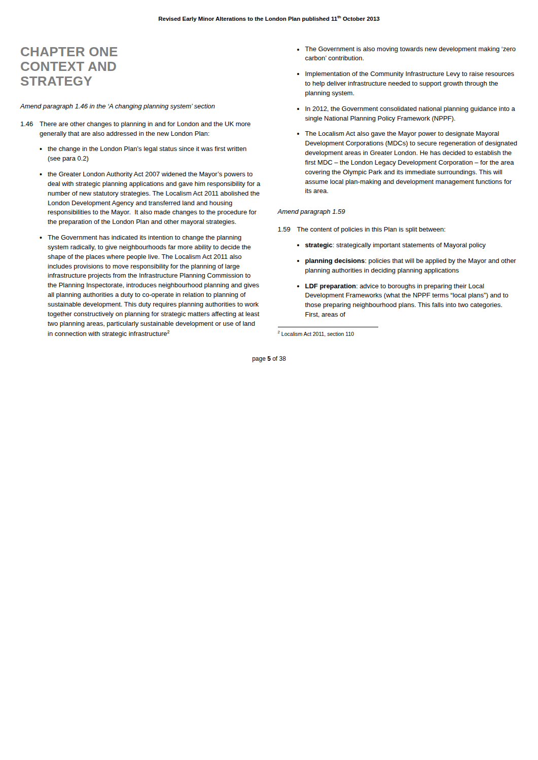Revised Early Minor Alterations to the London Plan published 11th October 2013
CHAPTER ONE
CONTEXT AND
STRATEGY
Amend paragraph 1.46 in the ‘A changing planning system’ section
1.46
There are other changes to planning in and for London and the UK more generally that are also addressed in the new London Plan:
the change in the London Plan’s legal status since it was first written (see para 0.2)
the Greater London Authority Act 2007 widened the Mayor’s powers to deal with strategic planning applications and gave him responsibility for a number of new statutory strategies. The Localism Act 2011 abolished the London Development Agency and transferred land and housing responsibilities to the Mayor. It also made changes to the procedure for the preparation of the London Plan and other mayoral strategies.
The Government has indicated its intention to change the planning system radically, to give neighbourhoods far more ability to decide the shape of the places where people live. The Localism Act 2011 also includes provisions to move responsibility for the planning of large infrastructure projects from the Infrastructure Planning Commission to the Planning Inspectorate, introduces neighbourhood planning and gives all planning authorities a duty to co-operate in relation to planning of sustainable development. This duty requires planning authorities to work together constructively on planning for strategic matters affecting at least two planning areas, particularly sustainable development or use of land in connection with strategic infrastructure2
The Government is also moving towards new development making ‘zero carbon’ contribution.
Implementation of the Community Infrastructure Levy to raise resources to help deliver infrastructure needed to support growth through the planning system.
In 2012, the Government consolidated national planning guidance into a single National Planning Policy Framework (NPPF).
The Localism Act also gave the Mayor power to designate Mayoral Development Corporations (MDCs) to secure regeneration of designated development areas in Greater London. He has decided to establish the first MDC – the London Legacy Development Corporation – for the area covering the Olympic Park and its immediate surroundings. This will assume local plan-making and development management functions for its area.
Amend paragraph 1.59
1.59
The content of policies in this Plan is split between:
strategic: strategically important statements of Mayoral policy
planning decisions: policies that will be applied by the Mayor and other planning authorities in deciding planning applications
LDF preparation: advice to boroughs in preparing their Local Development Frameworks (what the NPPF terms “local plans”) and to those preparing neighbourhood plans. This falls into two categories. First, areas of
2 Localism Act 2011, section 110
page 5 of 38